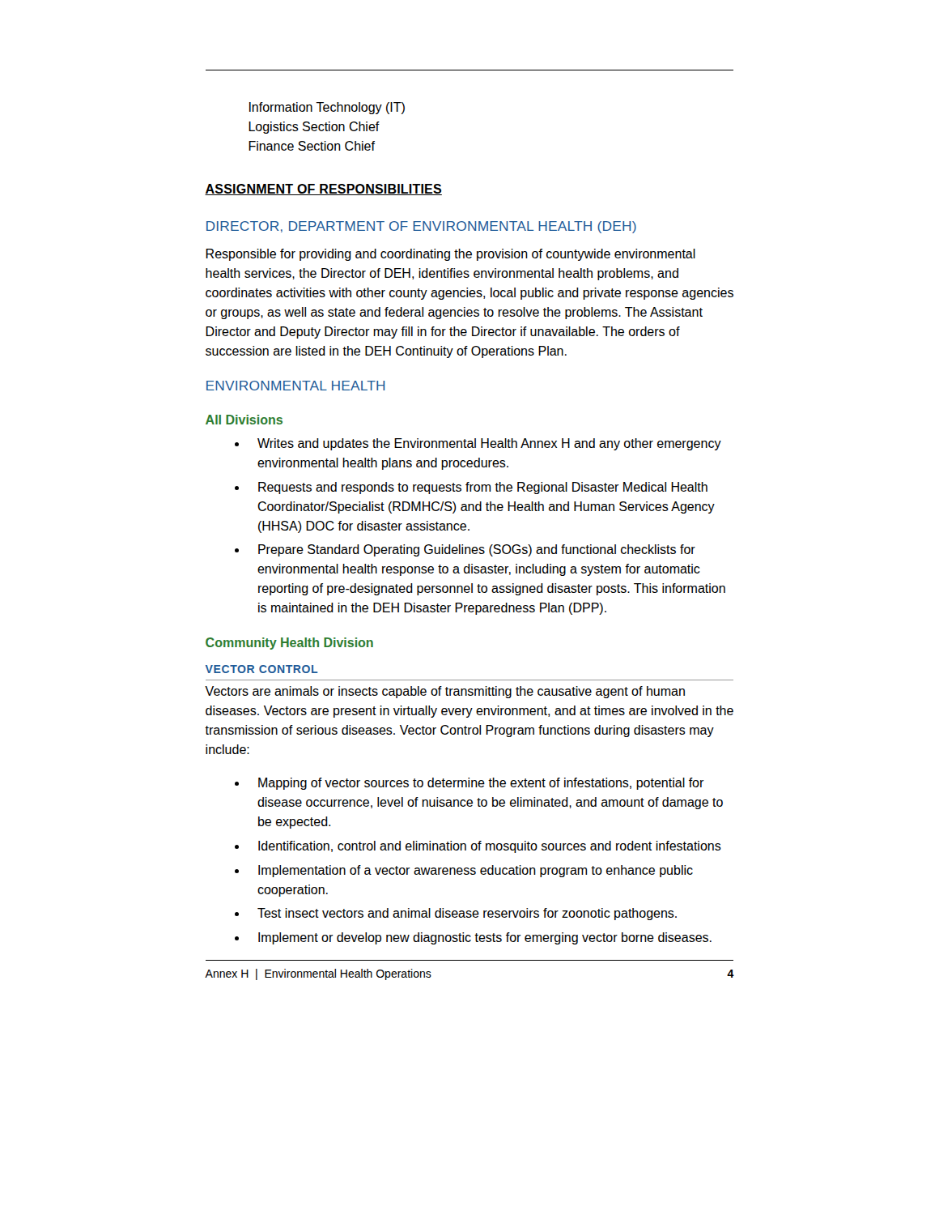Information Technology (IT)
Logistics Section Chief
Finance Section Chief
ASSIGNMENT OF RESPONSIBILITIES
DIRECTOR, DEPARTMENT OF ENVIRONMENTAL HEALTH (DEH)
Responsible for providing and coordinating the provision of countywide environmental health services, the Director of DEH, identifies environmental health problems, and coordinates activities with other county agencies, local public and private response agencies or groups, as well as state and federal agencies to resolve the problems. The Assistant Director and Deputy Director may fill in for the Director if unavailable. The orders of succession are listed in the DEH Continuity of Operations Plan.
ENVIRONMENTAL HEALTH
All Divisions
Writes and updates the Environmental Health Annex H and any other emergency environmental health plans and procedures.
Requests and responds to requests from the Regional Disaster Medical Health Coordinator/Specialist (RDMHC/S) and the Health and Human Services Agency (HHSA) DOC for disaster assistance.
Prepare Standard Operating Guidelines (SOGs) and functional checklists for environmental health response to a disaster, including a system for automatic reporting of pre-designated personnel to assigned disaster posts. This information is maintained in the DEH Disaster Preparedness Plan (DPP).
Community Health Division
VECTOR CONTROL
Vectors are animals or insects capable of transmitting the causative agent of human diseases. Vectors are present in virtually every environment, and at times are involved in the transmission of serious diseases. Vector Control Program functions during disasters may include:
Mapping of vector sources to determine the extent of infestations, potential for disease occurrence, level of nuisance to be eliminated, and amount of damage to be expected.
Identification, control and elimination of mosquito sources and rodent infestations
Implementation of a vector awareness education program to enhance public cooperation.
Test insect vectors and animal disease reservoirs for zoonotic pathogens.
Implement or develop new diagnostic tests for emerging vector borne diseases.
Annex H | Environmental Health Operations 4